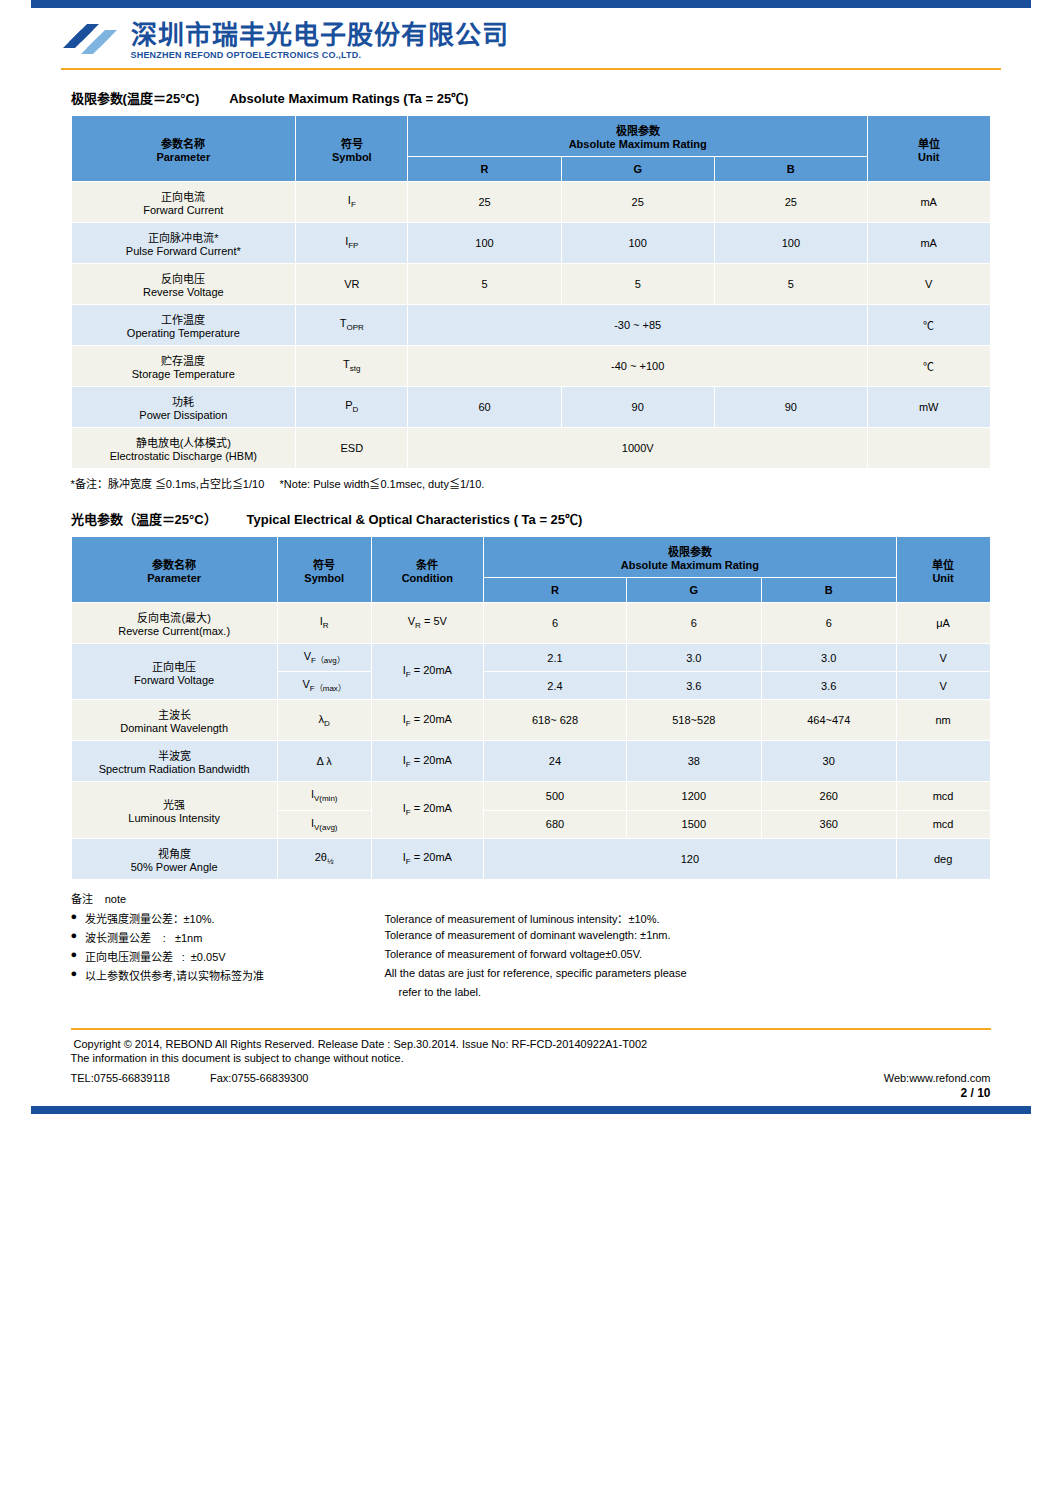深圳市瑞丰光电子股份有限公司
SHENZHEN REFOND OPTOELECTRONICS CO.,LTD.
极限参数(温度＝25°C)Absolute Maximum Ratings (Ta = 25℃)
| 参数名称 Parameter | 符号 Symbol | 极限参数 Absolute Maximum Rating | 单位 Unit |
| --- | --- | --- | --- |
| R | G | B |
| 正向电流 Forward Current | I F | 25 | 25 | 25 | mA |
| 正向脉冲电流* Pulse Forward Current* | I FP | 100 | 100 | 100 | mA |
| 反向电压 Reverse Voltage | VR | 5 | 5 | 5 | V |
| 工作温度 Operating Temperature | T OPR | -30 ~ +85 | ℃ |
| 贮存温度 Storage Temperature | T stg | -40 ~ +100 | ℃ |
| 功耗 Power Dissipation | P D | 60 | 90 | 90 | mW |
| 静电放电(人体模式) Electrostatic Discharge (HBM) | ESD | 1000V | |
*备注：脉冲宽度 ≦0.1ms,占空比≦1/10 *Note: Pulse width≦0.1msec, duty≦1/10.
光电参数（温度＝25°C）Typical Electrical & Optical Characteristics ( Ta = 25℃)
| 参数名称 Parameter | 符号 Symbol | 条件 Condition | 极限参数 Absolute Maximum Rating | 单位 Unit |
| --- | --- | --- | --- | --- |
| R | G | B |
| 反向电流(最大) Reverse Current(max.) | I R | V R = 5V | 6 | 6 | 6 | μA |
| 正向电压 Forward Voltage | V F（avg） | I F = 20mA | 2.1 | 3.0 | 3.0 | V |
| V F（max） | 2.4 | 3.6 | 3.6 | V |
| 主波长 Dominant Wavelength | λ D | I F = 20mA | 618~ 628 | 518~528 | 464~474 | nm |
| 半波宽 Spectrum Radiation Bandwidth | Δ λ | I F = 20mA | 24 | 38 | 30 | |
| 光强 Luminous Intensity | I V(min) | I F = 20mA | 500 | 1200 | 260 | mcd |
| I V(avg) | 680 | 1500 | 360 | mcd |
| 视角度 50% Power Angle | 2θ ½ | I F = 20mA | 120 | deg |
备注 note
●发光强度测量公差：±10%. Tolerance of measurement of luminous intensity：±10%.
●波长测量公差 : ±1nm Tolerance of measurement of dominant wavelength: ±1nm.
●正向电压测量公差 : ±0.05V Tolerance of measurement of forward voltage±0.05V.
●以上参数仅供参考,请以实物标签为准 All the datas are just for reference, specific parameters please
refer to the label.
Copyright © 2014, REBOND All Rights Reserved. Release Date : Sep.30.2014. Issue No: RF-FCD-20140922A1-T002
The information in this document is subject to change without notice.
TEL:0755-66839118 Fax:0755-66839300 Web:www.refond.com
2 / 10